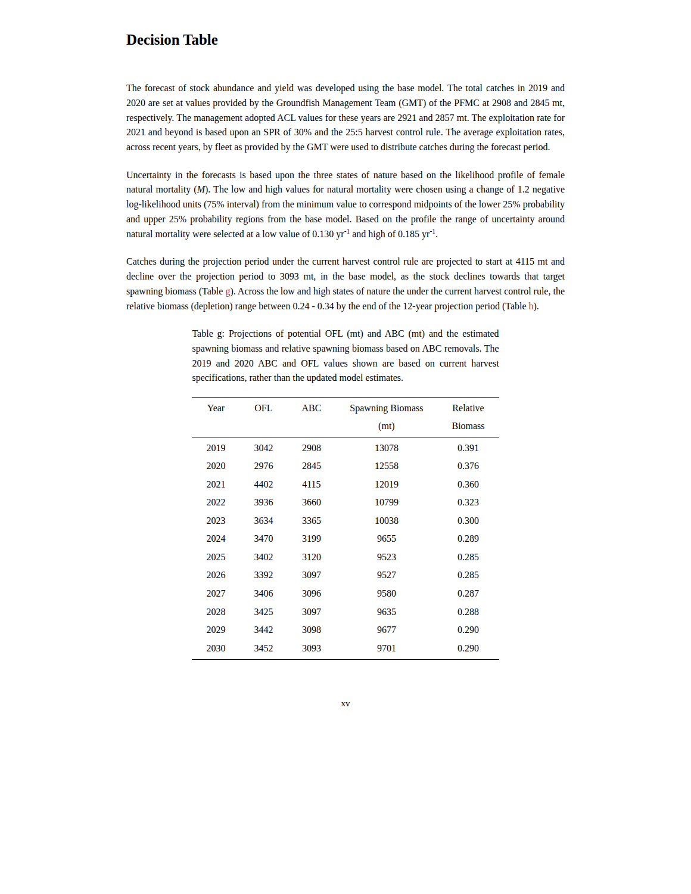Decision Table
The forecast of stock abundance and yield was developed using the base model. The total catches in 2019 and 2020 are set at values provided by the Groundfish Management Team (GMT) of the PFMC at 2908 and 2845 mt, respectively. The management adopted ACL values for these years are 2921 and 2857 mt. The exploitation rate for 2021 and beyond is based upon an SPR of 30% and the 25:5 harvest control rule. The average exploitation rates, across recent years, by fleet as provided by the GMT were used to distribute catches during the forecast period.
Uncertainty in the forecasts is based upon the three states of nature based on the likelihood profile of female natural mortality (M). The low and high values for natural mortality were chosen using a change of 1.2 negative log-likelihood units (75% interval) from the minimum value to correspond midpoints of the lower 25% probability and upper 25% probability regions from the base model. Based on the profile the range of uncertainty around natural mortality were selected at a low value of 0.130 yr-1 and high of 0.185 yr-1.
Catches during the projection period under the current harvest control rule are projected to start at 4115 mt and decline over the projection period to 3093 mt, in the base model, as the stock declines towards that target spawning biomass (Table g). Across the low and high states of nature the under the current harvest control rule, the relative biomass (depletion) range between 0.24 - 0.34 by the end of the 12-year projection period (Table h).
Table g: Projections of potential OFL (mt) and ABC (mt) and the estimated spawning biomass and relative spawning biomass based on ABC removals. The 2019 and 2020 ABC and OFL values shown are based on current harvest specifications, rather than the updated model estimates.
| Year | OFL | ABC | Spawning Biomass | Relative |
| --- | --- | --- | --- | --- |
| | | | (mt) | Biomass |
| 2019 | 3042 | 2908 | 13078 | 0.391 |
| 2020 | 2976 | 2845 | 12558 | 0.376 |
| 2021 | 4402 | 4115 | 12019 | 0.360 |
| 2022 | 3936 | 3660 | 10799 | 0.323 |
| 2023 | 3634 | 3365 | 10038 | 0.300 |
| 2024 | 3470 | 3199 | 9655 | 0.289 |
| 2025 | 3402 | 3120 | 9523 | 0.285 |
| 2026 | 3392 | 3097 | 9527 | 0.285 |
| 2027 | 3406 | 3096 | 9580 | 0.287 |
| 2028 | 3425 | 3097 | 9635 | 0.288 |
| 2029 | 3442 | 3098 | 9677 | 0.290 |
| 2030 | 3452 | 3093 | 9701 | 0.290 |
xv